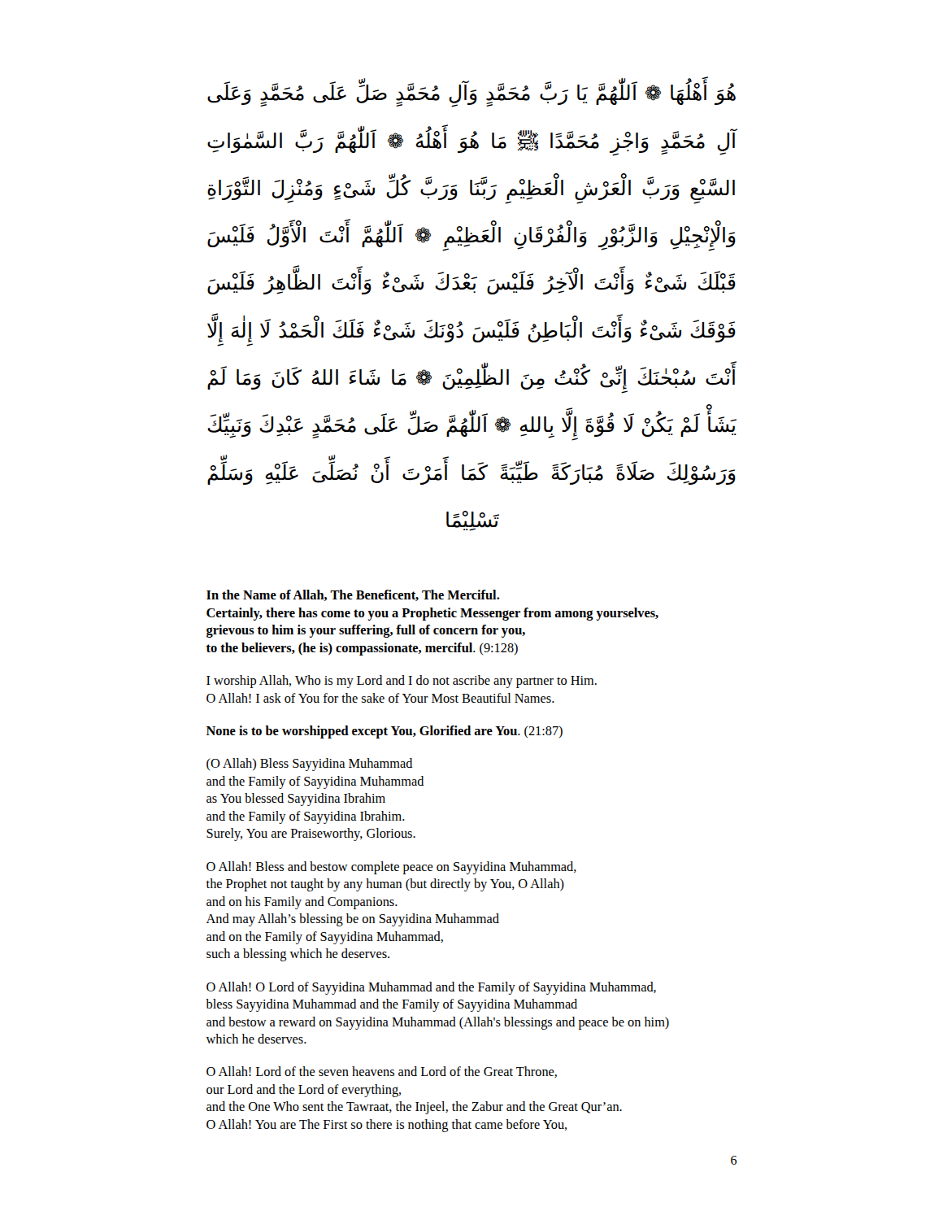هُوَ أَهْلُهَا ❁ اَللّٰهُمَّ يَا رَبَّ مُحَمَّدٍ وَآلِ مُحَمَّدٍ صَلِّ عَلَى مُحَمَّدٍ وَعَلَى آلِ مُحَمَّدٍ وَاجْزِ مُحَمَّدًا ﷺ مَا هُوَ أَهْلُهُ ❁ اَللّٰهُمَّ رَبَّ السَّمٰوَاتِ السَّبْعِ وَرَبَّ الْعَرْشِ الْعَظِيْمِ رَبَّنَا وَرَبَّ كُلِّ شَىْءٍ وَمُنْزِلَ التَّوْرَاةِ وَالْإِنْجِيْلِ وَالزَّبُوْرِ وَالْفُرْقَانِ الْعَظِيْمِ ❁ اَللّٰهُمَّ أَنْتَ الْأَوَّلُ فَلَيْسَ قَبْلَكَ شَىْءٌ وَأَنْتَ الْآخِرُ فَلَيْسَ بَعْدَكَ شَىْءٌ وَأَنْتَ الظَّاهِرُ فَلَيْسَ فَوْقَكَ شَىْءٌ وَأَنْتَ الْبَاطِنُ فَلَيْسَ دُوْنَكَ شَىْءٌ فَلَكَ الْحَمْدُ لَا إِلٰهَ إِلَّا أَنْتَ سُبْحٰنَكَ إِنِّىْ كُنْتُ مِنَ الظّٰلِمِيْنَ ❁ مَا شَاءَ اللهُ كَانَ وَمَا لَمْ يَشَأْ لَمْ يَكُنْ لَا قُوَّةَ إِلَّا بِاللهِ ❁ اَللّٰهُمَّ صَلِّ عَلَى مُحَمَّدٍ عَبْدِكَ وَنَبِيِّكَ وَرَسُوْلِكَ صَلَاةً مُبَارَكَةً طَيِّبَةً كَمَا أَمَرْتَ أَنْ نُصَلِّىَ عَلَيْهِ وَسَلِّمْ تَسْلِيْمًا
In the Name of Allah, The Beneficent, The Merciful.
Certainly, there has come to you a Prophetic Messenger from among yourselves,
grievous to him is your suffering, full of concern for you,
to the believers, (he is) compassionate, merciful. (9:128)
I worship Allah, Who is my Lord and I do not ascribe any partner to Him.
O Allah! I ask of You for the sake of Your Most Beautiful Names.
None is to be worshipped except You, Glorified are You. (21:87)
(O Allah) Bless Sayyidina Muhammad
and the Family of Sayyidina Muhammad
as You blessed Sayyidina Ibrahim
and the Family of Sayyidina Ibrahim.
Surely, You are Praiseworthy, Glorious.
O Allah! Bless and bestow complete peace on Sayyidina Muhammad,
the Prophet not taught by any human (but directly by You, O Allah)
and on his Family and Companions.
And may Allah’s blessing be on Sayyidina Muhammad
and on the Family of Sayyidina Muhammad,
such a blessing which he deserves.
O Allah! O Lord of Sayyidina Muhammad and the Family of Sayyidina Muhammad,
bless Sayyidina Muhammad and the Family of Sayyidina Muhammad
and bestow a reward on Sayyidina Muhammad (Allah's blessings and peace be on him)
which he deserves.
O Allah! Lord of the seven heavens and Lord of the Great Throne,
our Lord and the Lord of everything,
and the One Who sent the Tawraat, the Injeel, the Zabur and the Great Qur’an.
O Allah! You are The First so there is nothing that came before You,
6